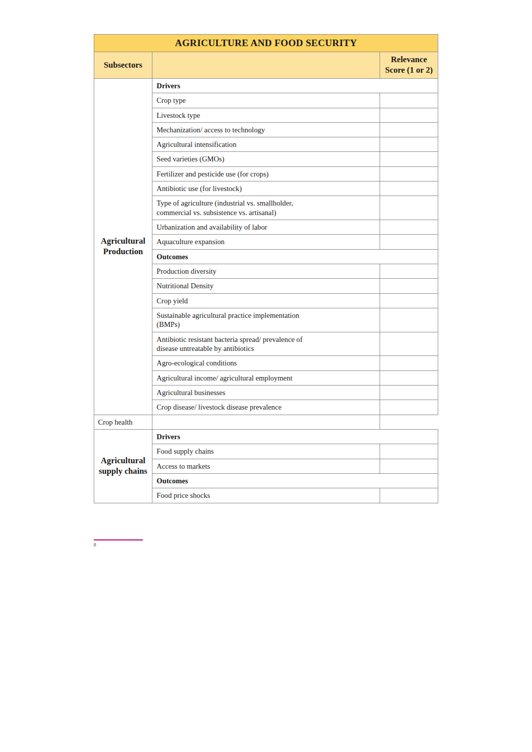| AGRICULTURE AND FOOD SECURITY |
| Subsectors | | Relevance Score (1 or 2) |
| Agricultural Production | Drivers |
| Crop type | |
| Livestock type | |
| Mechanization/ access to technology | |
| Agricultural intensification | |
| Seed varieties (GMOs) | |
| Fertilizer and pesticide use (for crops) | |
| Antibiotic use (for livestock) | |
| Type of agriculture (industrial vs. smallholder, commercial vs. subsistence vs. artisanal) | |
| Urbanization and availability of labor | |
| Aquaculture expansion | |
| Outcomes |
| Production diversity | |
| Nutritional Density | |
| Crop yield | |
| Sustainable agricultural practice implementation (BMPs) | |
| Antibiotic resistant bacteria spread/ prevalence of disease untreatable by antibiotics | |
| Agro-ecological conditions | |
| Agricultural income/ agricultural employment | |
| Agricultural businesses | |
| Crop disease/ livestock disease prevalence | |
| Crop health | |
| Agricultural supply chains | Drivers |
| Food supply chains | |
| Access to markets | |
| Outcomes |
| Food price shocks | |
8